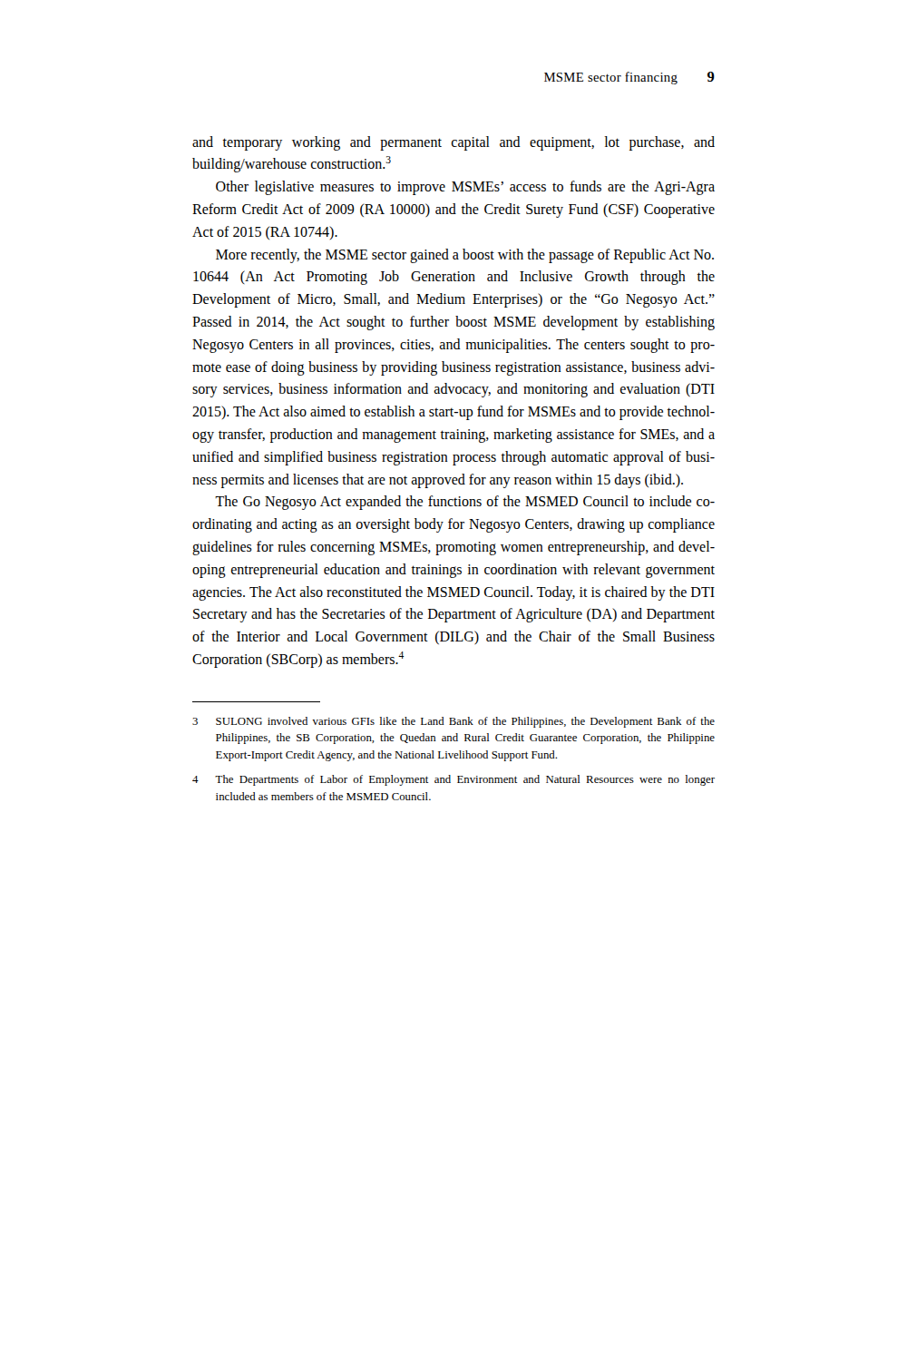MSME sector financing 9
and temporary working and permanent capital and equipment, lot purchase, and building/warehouse construction.3
Other legislative measures to improve MSMEs’ access to funds are the Agri-Agra Reform Credit Act of 2009 (RA 10000) and the Credit Surety Fund (CSF) Cooperative Act of 2015 (RA 10744).
More recently, the MSME sector gained a boost with the passage of Republic Act No. 10644 (An Act Promoting Job Generation and Inclusive Growth through the Development of Micro, Small, and Medium Enterprises) or the “Go Negosyo Act.” Passed in 2014, the Act sought to further boost MSME development by establishing Negosyo Centers in all provinces, cities, and municipalities. The centers sought to promote ease of doing business by providing business registration assistance, business advisory services, business information and advocacy, and monitoring and evaluation (DTI 2015). The Act also aimed to establish a start-up fund for MSMEs and to provide technology transfer, production and management training, marketing assistance for SMEs, and a unified and simplified business registration process through automatic approval of business permits and licenses that are not approved for any reason within 15 days (ibid.).
The Go Negosyo Act expanded the functions of the MSMED Council to include coordinating and acting as an oversight body for Negosyo Centers, drawing up compliance guidelines for rules concerning MSMEs, promoting women entrepreneurship, and developing entrepreneurial education and trainings in coordination with relevant government agencies. The Act also reconstituted the MSMED Council. Today, it is chaired by the DTI Secretary and has the Secretaries of the Department of Agriculture (DA) and Department of the Interior and Local Government (DILG) and the Chair of the Small Business Corporation (SBCorp) as members.4
3 SULONG involved various GFIs like the Land Bank of the Philippines, the Development Bank of the Philippines, the SB Corporation, the Quedan and Rural Credit Guarantee Corporation, the Philippine Export-Import Credit Agency, and the National Livelihood Support Fund.
4 The Departments of Labor of Employment and Environment and Natural Resources were no longer included as members of the MSMED Council.